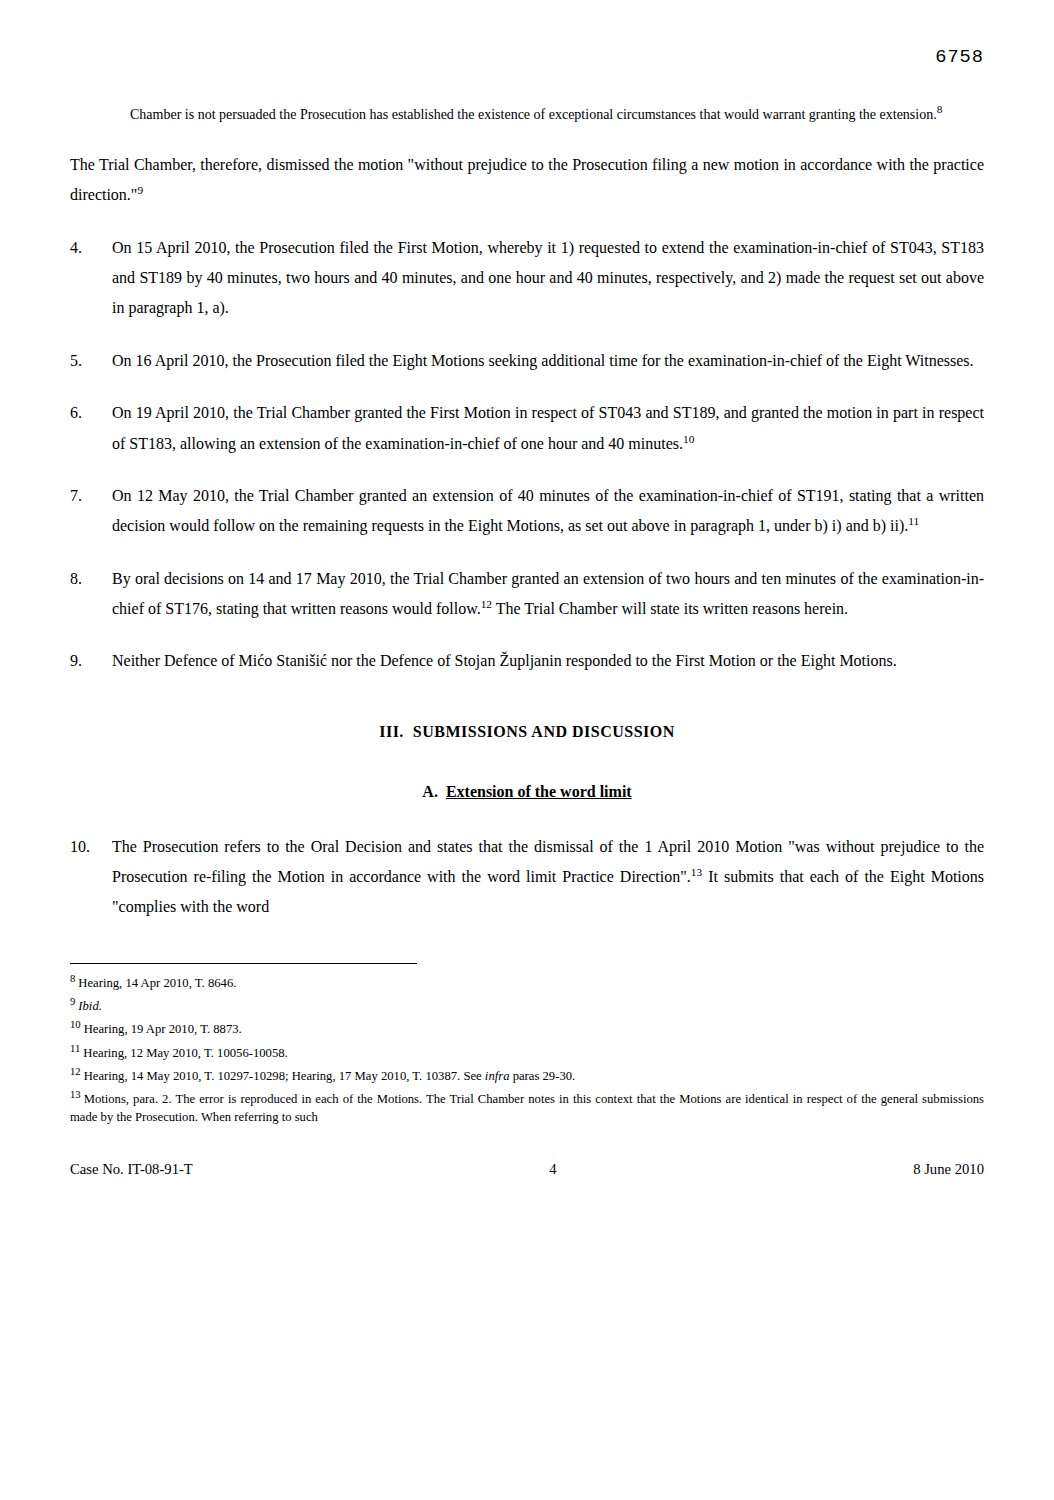6758
Chamber is not persuaded the Prosecution has established the existence of exceptional circumstances that would warrant granting the extension.8
The Trial Chamber, therefore, dismissed the motion "without prejudice to the Prosecution filing a new motion in accordance with the practice direction."9
4.
On 15 April 2010, the Prosecution filed the First Motion, whereby it 1) requested to extend the examination-in-chief of ST043, ST183 and ST189 by 40 minutes, two hours and 40 minutes, and one hour and 40 minutes, respectively, and 2) made the request set out above in paragraph 1, a).
5.
On 16 April 2010, the Prosecution filed the Eight Motions seeking additional time for the examination-in-chief of the Eight Witnesses.
6.
On 19 April 2010, the Trial Chamber granted the First Motion in respect of ST043 and ST189, and granted the motion in part in respect of ST183, allowing an extension of the examination-in-chief of one hour and 40 minutes.10
7.
On 12 May 2010, the Trial Chamber granted an extension of 40 minutes of the examination-in-chief of ST191, stating that a written decision would follow on the remaining requests in the Eight Motions, as set out above in paragraph 1, under b) i) and b) ii).11
8.
By oral decisions on 14 and 17 May 2010, the Trial Chamber granted an extension of two hours and ten minutes of the examination-in-chief of ST176, stating that written reasons would follow.12 The Trial Chamber will state its written reasons herein.
9.
Neither Defence of Mićo Stanišić nor the Defence of Stojan Župljanin responded to the First Motion or the Eight Motions.
III. SUBMISSIONS AND DISCUSSION
A. Extension of the word limit
10.
The Prosecution refers to the Oral Decision and states that the dismissal of the 1 April 2010 Motion "was without prejudice to the Prosecution re-filing the Motion in accordance with the word limit Practice Direction".13 It submits that each of the Eight Motions "complies with the word
8 Hearing, 14 Apr 2010, T. 8646.
9 Ibid.
10 Hearing, 19 Apr 2010, T. 8873.
11 Hearing, 12 May 2010, T. 10056-10058.
12 Hearing, 14 May 2010, T. 10297-10298; Hearing, 17 May 2010, T. 10387. See infra paras 29-30.
13 Motions, para. 2. The error is reproduced in each of the Motions. The Trial Chamber notes in this context that the Motions are identical in respect of the general submissions made by the Prosecution. When referring to such
Case No. IT-08-91-T
4
8 June 2010